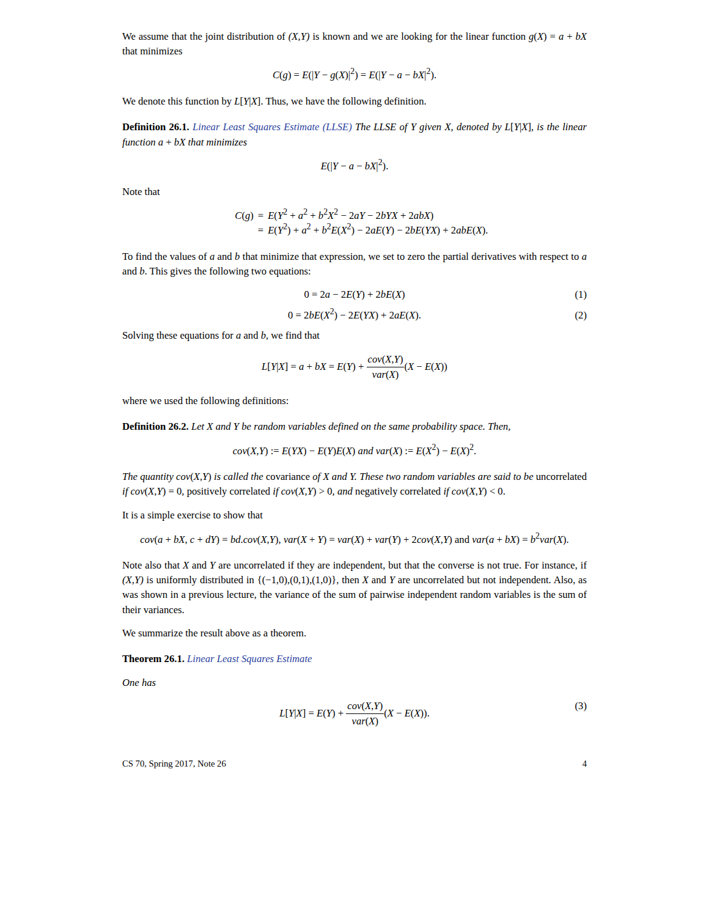We assume that the joint distribution of (X,Y) is known and we are looking for the linear function g(X) = a + bX that minimizes
C(g) = E(|Y − g(X)|2) = E(|Y − a − bX|2).
We denote this function by L[Y|X]. Thus, we have the following definition.
Definition 26.1. Linear Least Squares Estimate (LLSE) The LLSE of Y given X, denoted by L[Y|X], is the linear function a + bX that minimizes
E(|Y − a − bX|2).
Note that
C(g)=E(Y2 + a2 + b2X2 − 2aY − 2bYX + 2abX) =E(Y2) + a2 + b2E(X2) − 2aE(Y) − 2bE(YX) + 2abE(X).
To find the values of a and b that minimize that expression, we set to zero the partial derivatives with respect to a and b. This gives the following two equations:
0 = 2a − 2E(Y) + 2bE(X)(1)
0 = 2bE(X2) − 2E(YX) + 2aE(X).(2)
Solving these equations for a and b, we find that
L[Y|X] = a + bX = E(Y) + cov(X,Y) var(X)(X − E(X))
where we used the following definitions:
Definition 26.2. Let X and Y be random variables defined on the same probability space. Then,
cov(X,Y) := E(YX) − E(Y)E(X) and var(X) := E(X2) − E(X)2.
The quantity cov(X,Y) is called the covariance of X and Y. These two random variables are said to be uncorrelated if cov(X,Y) = 0, positively correlated if cov(X,Y) > 0, and negatively correlated if cov(X,Y) < 0.
It is a simple exercise to show that
cov(a + bX, c + dY) = bd.cov(X,Y), var(X + Y) = var(X) + var(Y) + 2cov(X,Y) and var(a + bX) = b2var(X).
Note also that X and Y are uncorrelated if they are independent, but that the converse is not true. For instance, if (X,Y) is uniformly distributed in {(−1,0),(0,1),(1,0)}, then X and Y are uncorrelated but not independent. Also, as was shown in a previous lecture, the variance of the sum of pairwise independent random variables is the sum of their variances.
We summarize the result above as a theorem.
Theorem 26.1. Linear Least Squares Estimate
One has
L[Y|X] = E(Y) + cov(X,Y) var(X)(X − E(X)).(3)
CS 70, Spring 2017, Note 26 4